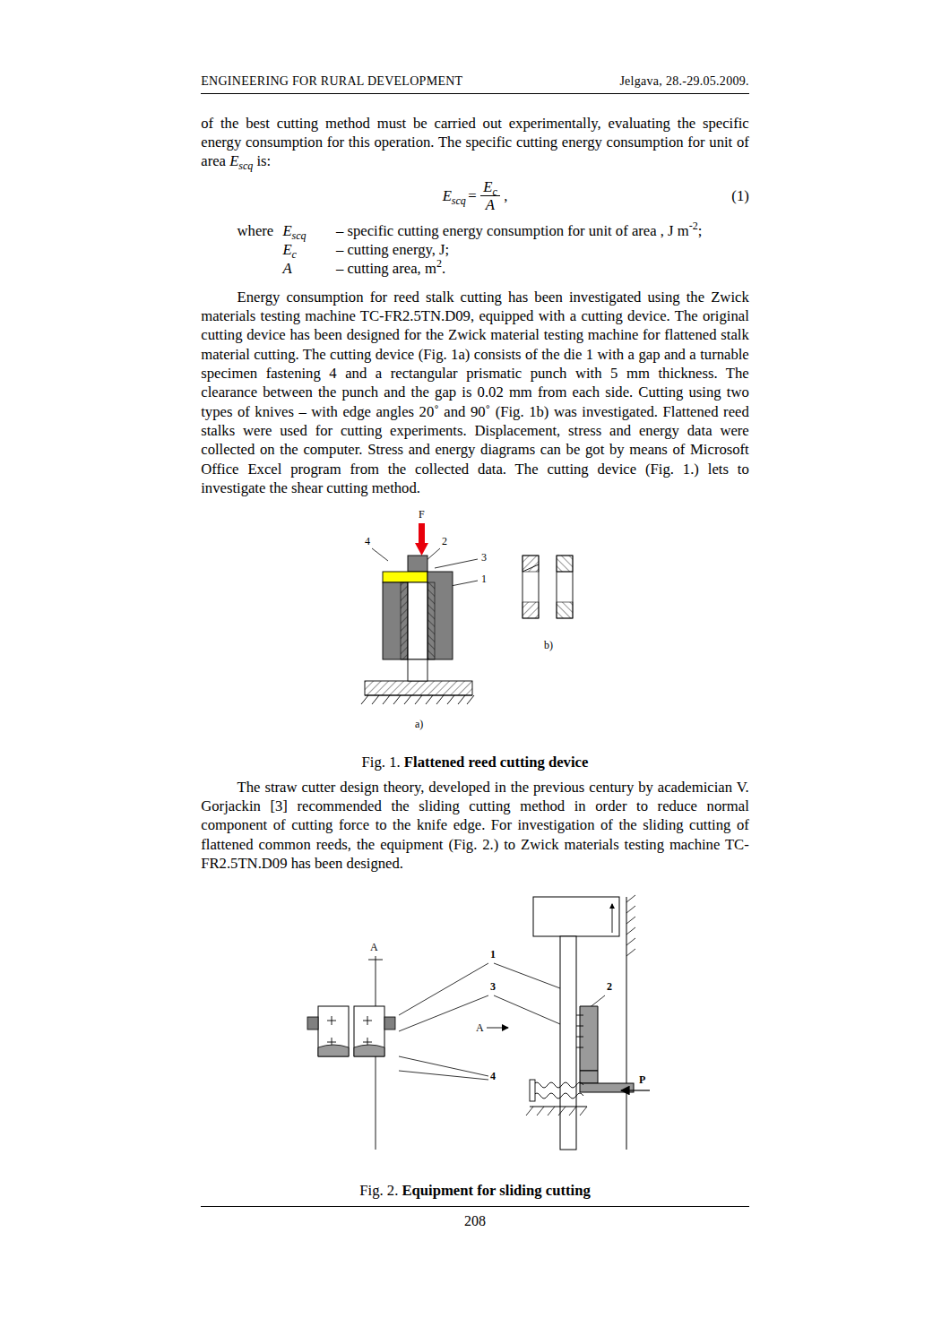Engineering for Rural Development Jelgava, 28.-29.05.2009.
of the best cutting method must be carried out experimentally, evaluating the specific energy consumption for this operation. The specific cutting energy consumption for unit of area Escq is:
Escq = Ec A ,
(1)
where
Escq
– specific cutting energy consumption for unit of area , J m-2;
Ec
– cutting energy, J;
A
– cutting area, m2.
Energy consumption for reed stalk cutting has been investigated using the Zwick materials testing machine TC-FR2.5TN.D09, equipped with a cutting device. The original cutting device has been designed for the Zwick material testing machine for flattened stalk material cutting. The cutting device (Fig. 1a) consists of the die 1 with a gap and a turnable specimen fastening 4 and a rectangular prismatic punch with 5 mm thickness. The clearance between the punch and the gap is 0.02 mm from each side. Cutting using two types of knives – with edge angles 20˚ and 90˚ (Fig. 1b) was investigated. Flattened reed stalks were used for cutting experiments. Displacement, stress and energy data were collected on the computer. Stress and energy diagrams can be got by means of Microsoft Office Excel program from the collected data. The cutting device (Fig. 1.) lets to investigate the shear cutting method.
F 4 2 3 1 b) a)
Fig. 1. Flattened reed cutting device
The straw cutter design theory, developed in the previous century by academician V. Gorjackin [3] recommended the sliding cutting method in order to reduce normal component of cutting force to the knife edge. For investigation of the sliding cutting of flattened common reeds, the equipment (Fig. 2.) to Zwick materials testing machine TC-FR2.5TN.D09 has been designed.
1 3 2 4 A A P
Fig. 2. Equipment for sliding cutting
208